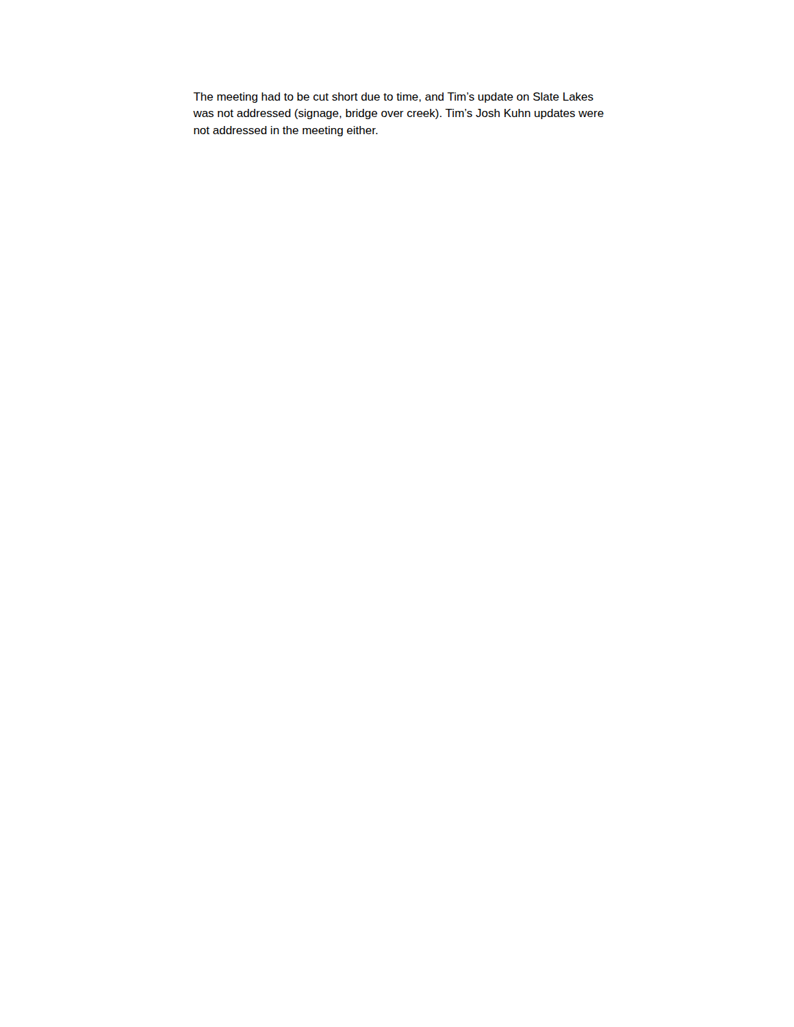The meeting had to be cut short due to time, and Tim’s update on Slate Lakes was not addressed (signage, bridge over creek). Tim’s Josh Kuhn updates were not addressed in the meeting either.